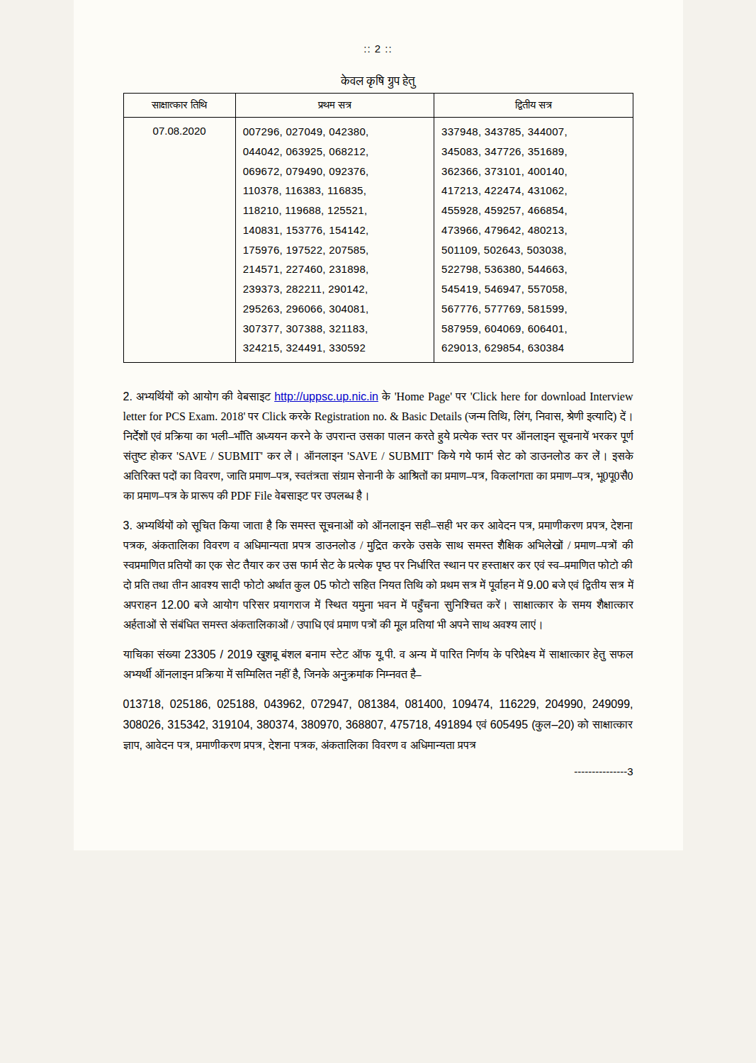:: 2 ::
केवल कृषि ग्रुप हेतु
| साक्षात्कार तिथि | प्रथम सत्र | द्वितीय सत्र |
| --- | --- | --- |
| 07.08.2020 | 007296, 027049, 042380, 044042, 063925, 068212, 069672, 079490, 092376, 110378, 116383, 116835, 118210, 119688, 125521, 140831, 153776, 154142, 175976, 197522, 207585, 214571, 227460, 231898, 239373, 282211, 290142, 295263, 296066, 304081, 307377, 307388, 321183, 324215, 324491, 330592 | 337948, 343785, 344007, 345083, 347726, 351689, 362366, 373101, 400140, 417213, 422474, 431062, 455928, 459257, 466854, 473966, 479642, 480213, 501109, 502643, 503038, 522798, 536380, 544663, 545419, 546947, 557058, 567776, 577769, 581599, 587959, 604069, 606401, 629013, 629854, 630384 |
2. अभ्यर्थियों को आयोग की वेबसाइट http://uppsc.up.nic.in के 'Home Page' पर 'Click here for download Interview letter for PCS Exam. 2018' पर Click करके Registration no. & Basic Details (जन्म तिथि, लिंग, निवास, श्रेणी इत्यादि) दें। निर्देशों एवं प्रक्रिया का भली–भाँति अध्ययन करने के उपरान्त उसका पालन करते हुये प्रत्येक स्तर पर ऑनलाइन सूचनायें भरकर पूर्ण संतुष्ट होकर 'SAVE / SUBMIT' कर लें। ऑनलाइन 'SAVE / SUBMIT' किये गये फार्म सेट को डाउनलोड कर लें। इसके अतिरिक्त पदों का विवरण, जाति प्रमाण–पत्र, स्वतंत्रता संग्राम सेनानी के आश्रितों का प्रमाण–पत्र, विकलांगता का प्रमाण–पत्र, भू0पू0सै0 का प्रमाण–पत्र के प्रारूप की PDF File वेबसाइट पर उपलब्ध है।
3. अभ्यर्थियों को सूचित किया जाता है कि समस्त सूचनाओं को ऑनलाइन सही–सही भर कर आवेदन पत्र, प्रमाणीकरण प्रपत्र, देशना पत्रक, अंकतालिका विवरण व अधिमान्यता प्रपत्र डाउनलोड / मुद्रित करके उसके साथ समस्त शैक्षिक अभिलेखों / प्रमाण–पत्रों की स्वप्रमाणित प्रतियों का एक सेट तैयार कर उस फार्म सेट के प्रत्येक पृष्ठ पर निर्धारित स्थान पर हस्ताक्षर कर एवं स्व–प्रमाणित फोटो की दो प्रति तथा तीन आवश्य सादी फोटो अर्थात कुल 05 फोटो सहित नियत तिथि को प्रथम सत्र में पूर्वाहन में 9.00 बजे एवं द्वितीय सत्र में अपराहन 12.00 बजे आयोग परिसर प्रयागराज में स्थित यमुना भवन में पहुँचना सुनिश्चित करें। साक्षात्कार के समय शैक्षात्कार अर्हताओं से संबंधित समस्त अंकतालिकाओं / उपाधि एवं प्रमाण पत्रों की मूल प्रतियां भी अपने साथ अवश्य लाएं।
याचिका संख्या 23305 / 2019 खुशबू बंशल बनाम स्टेट ऑफ यू.पी. व अन्य में पारित निर्णय के परिप्रेक्ष्य में साक्षात्कार हेतु सफल अभ्यर्थी ऑनलाइन प्रक्रिया में सम्मिलित नहीं है, जिनके अनुक्रमांक निम्नवत है–
013718, 025186, 025188, 043962, 072947, 081384, 081400, 109474, 116229, 204990, 249099, 308026, 315342, 319104, 380374, 380970, 368807, 475718, 491894 एवं 605495 (कुल–20) को साक्षात्कार ज्ञाप, आवेदन पत्र, प्रमाणीकरण प्रपत्र, देशना पत्रक, अंकतालिका विवरण व अधिमान्यता प्रपत्र
---------------3